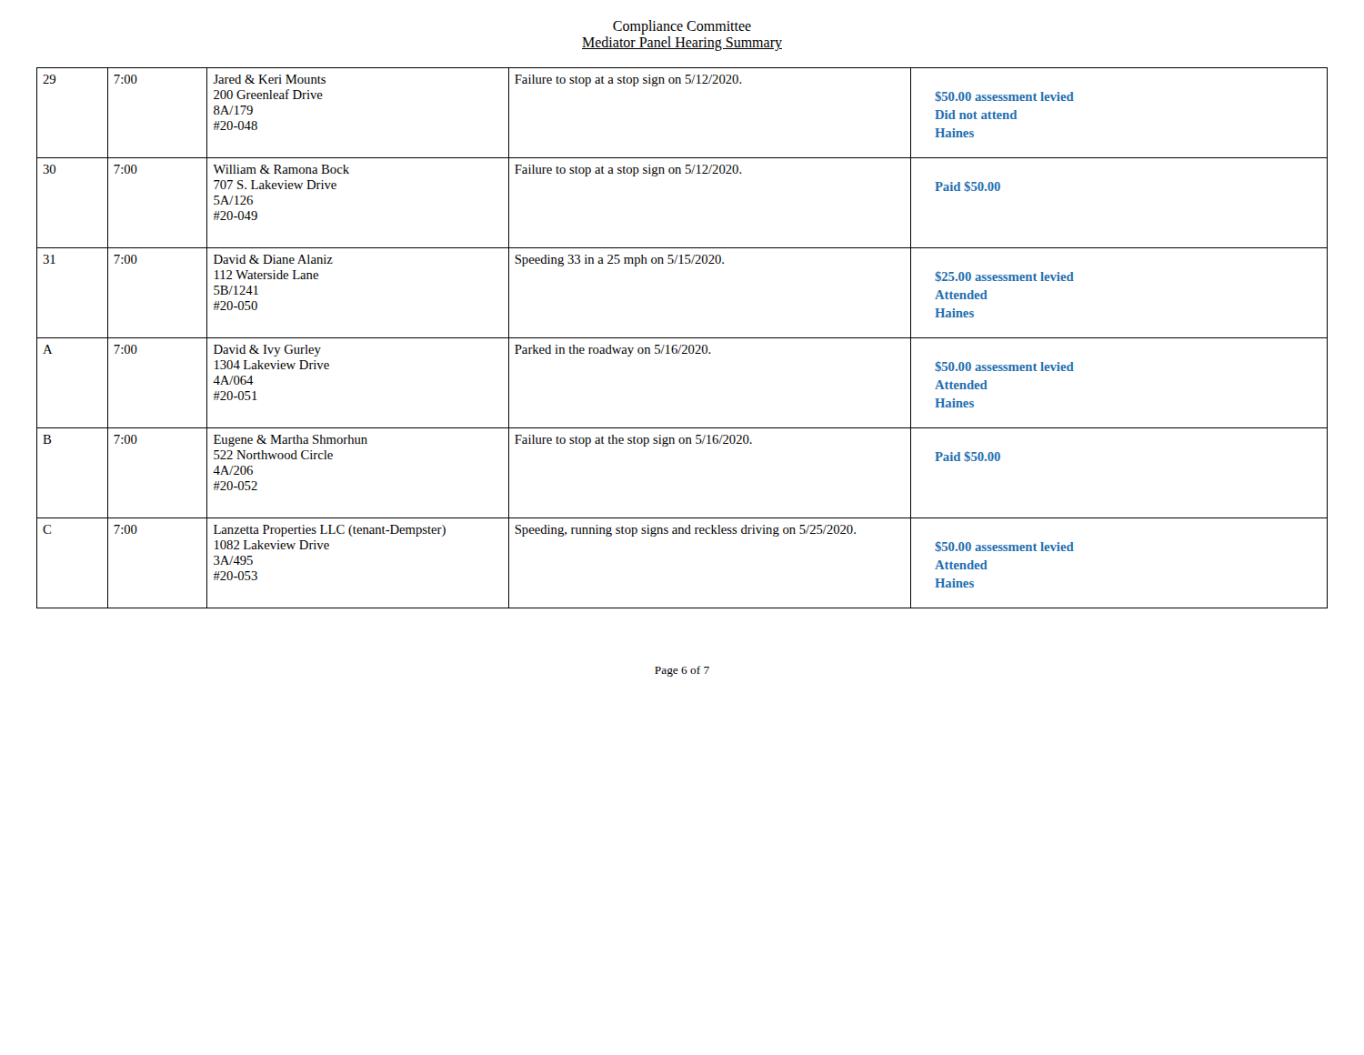Compliance Committee
Mediator Panel Hearing Summary
| 29 | 7:00 | Jared & Keri Mounts 200 Greenleaf Drive 8A/179 #20-048 | Failure to stop at a stop sign on 5/12/2020. | $50.00 assessment levied Did not attend Haines |
| 30 | 7:00 | William & Ramona Bock 707 S. Lakeview Drive 5A/126 #20-049 | Failure to stop at a stop sign on 5/12/2020. | Paid $50.00 |
| 31 | 7:00 | David & Diane Alaniz 112 Waterside Lane 5B/1241 #20-050 | Speeding 33 in a 25 mph on 5/15/2020. | $25.00 assessment levied Attended Haines |
| A | 7:00 | David & Ivy Gurley 1304 Lakeview Drive 4A/064 #20-051 | Parked in the roadway on 5/16/2020. | $50.00 assessment levied Attended Haines |
| B | 7:00 | Eugene & Martha Shmorhun 522 Northwood Circle 4A/206 #20-052 | Failure to stop at the stop sign on 5/16/2020. | Paid $50.00 |
| C | 7:00 | Lanzetta Properties LLC (tenant-Dempster) 1082 Lakeview Drive 3A/495 #20-053 | Speeding, running stop signs and reckless driving on 5/25/2020. | $50.00 assessment levied Attended Haines |
Page 6 of 7